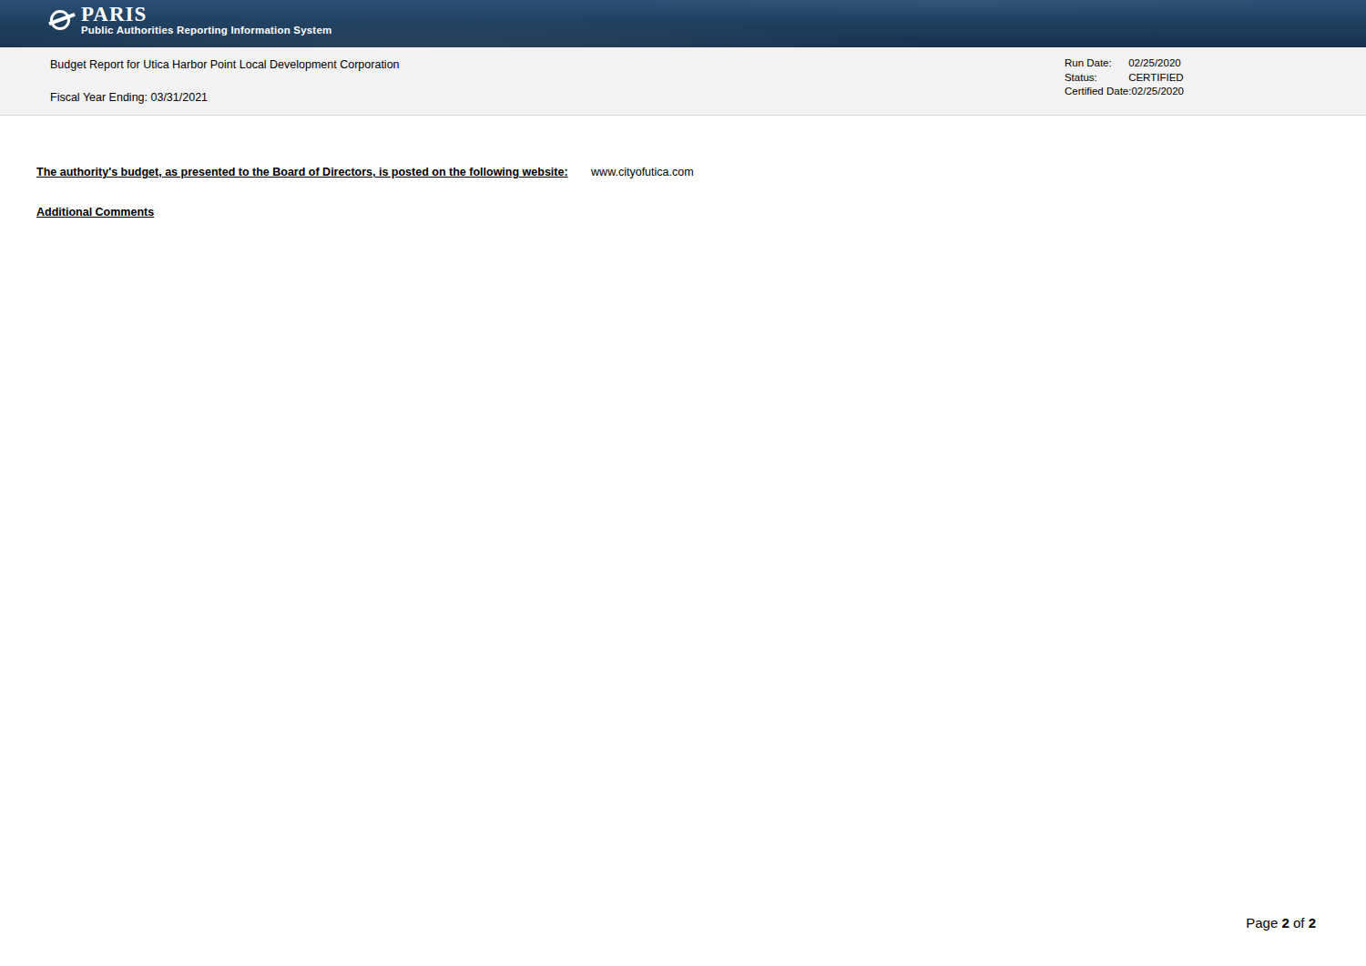PARIS Public Authorities Reporting Information System
Budget Report for Utica Harbor Point Local Development Corporation
Fiscal Year Ending: 03/31/2021
| Run Date: | 02/25/2020 |
| Status: | CERTIFIED |
| Certified Date:02/25/2020 |
The authority's budget, as presented to the Board of Directors, is posted on the following website: www.cityofutica.com
Additional Comments
Page 2 of 2